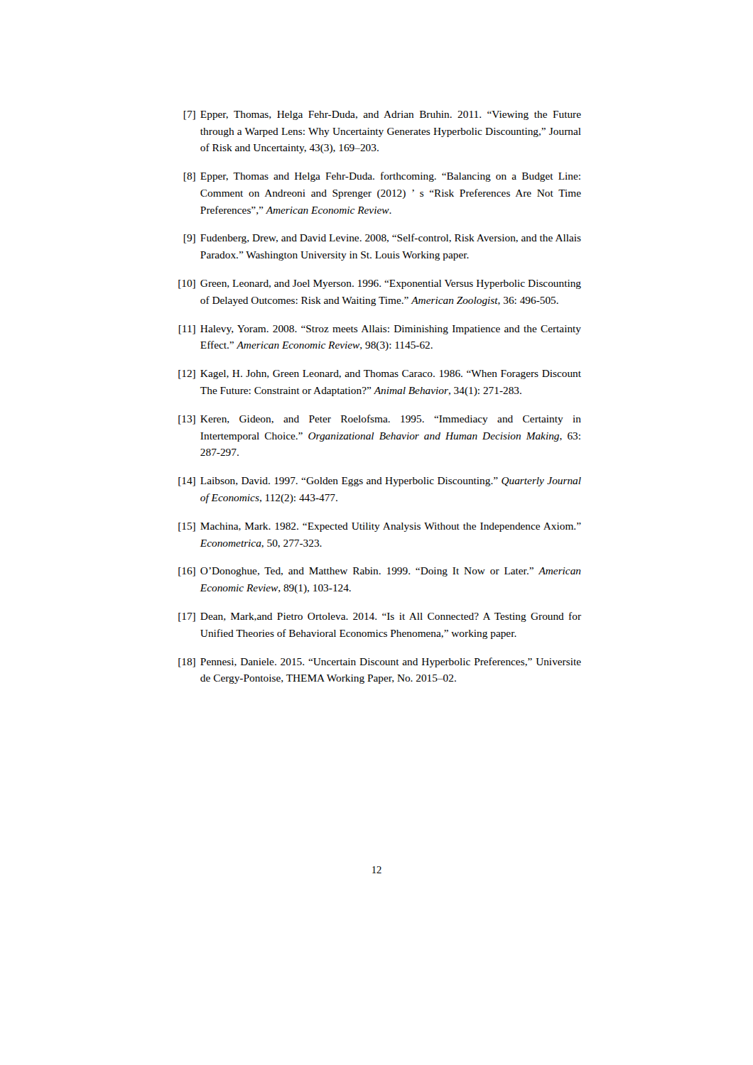[7] Epper, Thomas, Helga Fehr-Duda, and Adrian Bruhin. 2011. “Viewing the Future through a Warped Lens: Why Uncertainty Generates Hyperbolic Discounting,” Journal of Risk and Uncertainty, 43(3), 169–203.
[8] Epper, Thomas and Helga Fehr-Duda. forthcoming. “Balancing on a Budget Line: Comment on Andreoni and Sprenger (2012) ’ s “Risk Preferences Are Not Time Preferences”,” American Economic Review.
[9] Fudenberg, Drew, and David Levine. 2008, “Self-control, Risk Aversion, and the Allais Paradox.” Washington University in St. Louis Working paper.
[10] Green, Leonard, and Joel Myerson. 1996. “Exponential Versus Hyperbolic Discounting of Delayed Outcomes: Risk and Waiting Time.” American Zoologist, 36: 496-505.
[11] Halevy, Yoram. 2008. “Stroz meets Allais: Diminishing Impatience and the Certainty Effect.” American Economic Review, 98(3): 1145-62.
[12] Kagel, H. John, Green Leonard, and Thomas Caraco. 1986. “When Foragers Discount The Future: Constraint or Adaptation?” Animal Behavior, 34(1): 271-283.
[13] Keren, Gideon, and Peter Roelofsma. 1995. “Immediacy and Certainty in Intertemporal Choice.” Organizational Behavior and Human Decision Making, 63: 287-297.
[14] Laibson, David. 1997. “Golden Eggs and Hyperbolic Discounting.” Quarterly Journal of Economics, 112(2): 443-477.
[15] Machina, Mark. 1982. “Expected Utility Analysis Without the Independence Axiom.” Econometrica, 50, 277-323.
[16] O’Donoghue, Ted, and Matthew Rabin. 1999. “Doing It Now or Later.” American Economic Review, 89(1), 103-124.
[17] Dean, Mark,and Pietro Ortoleva. 2014. “Is it All Connected? A Testing Ground for Unified Theories of Behavioral Economics Phenomena,” working paper.
[18] Pennesi, Daniele. 2015. “Uncertain Discount and Hyperbolic Preferences,” Universite de Cergy-Pontoise, THEMA Working Paper, No. 2015–02.
12